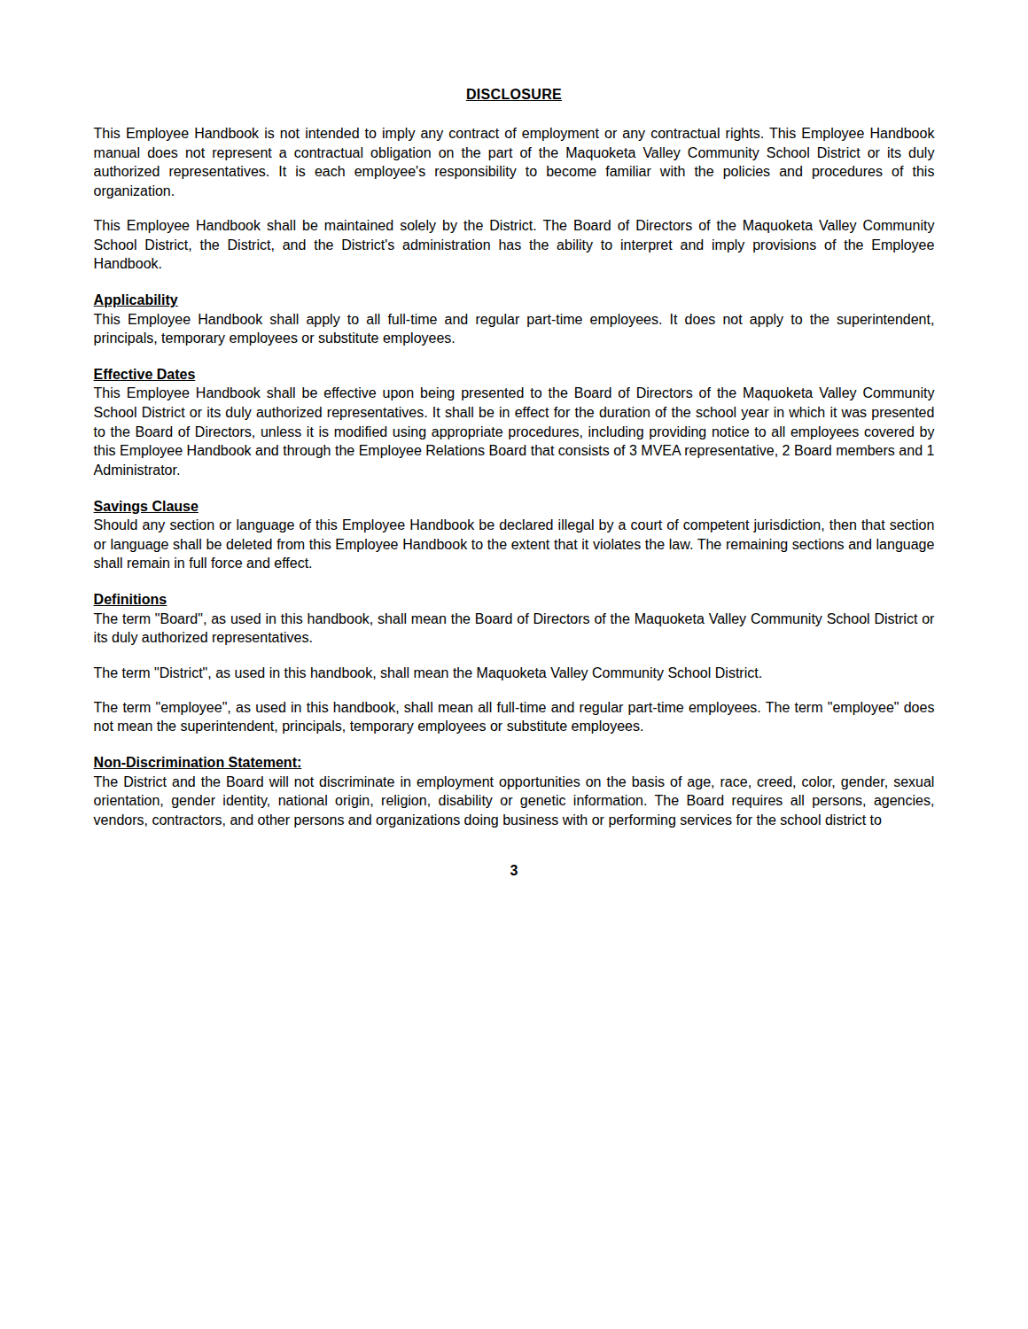DISCLOSURE
This Employee Handbook is not intended to imply any contract of employment or any contractual rights. This Employee Handbook manual does not represent a contractual obligation on the part of the Maquoketa Valley Community School District or its duly authorized representatives. It is each employee's responsibility to become familiar with the policies and procedures of this organization.
This Employee Handbook shall be maintained solely by the District. The Board of Directors of the Maquoketa Valley Community School District, the District, and the District's administration has the ability to interpret and imply provisions of the Employee Handbook.
Applicability
This Employee Handbook shall apply to all full-time and regular part-time employees. It does not apply to the superintendent, principals, temporary employees or substitute employees.
Effective Dates
This Employee Handbook shall be effective upon being presented to the Board of Directors of the Maquoketa Valley Community School District or its duly authorized representatives. It shall be in effect for the duration of the school year in which it was presented to the Board of Directors, unless it is modified using appropriate procedures, including providing notice to all employees covered by this Employee Handbook and through the Employee Relations Board that consists of 3 MVEA representative, 2 Board members and 1 Administrator.
Savings Clause
Should any section or language of this Employee Handbook be declared illegal by a court of competent jurisdiction, then that section or language shall be deleted from this Employee Handbook to the extent that it violates the law. The remaining sections and language shall remain in full force and effect.
Definitions
The term "Board", as used in this handbook, shall mean the Board of Directors of the Maquoketa Valley Community School District or its duly authorized representatives.
The term "District", as used in this handbook, shall mean the Maquoketa Valley Community School District.
The term "employee", as used in this handbook, shall mean all full-time and regular part-time employees. The term "employee" does not mean the superintendent, principals, temporary employees or substitute employees.
Non-Discrimination Statement:
The District and the Board will not discriminate in employment opportunities on the basis of age, race, creed, color, gender, sexual orientation, gender identity, national origin, religion, disability or genetic information. The Board requires all persons, agencies, vendors, contractors, and other persons and organizations doing business with or performing services for the school district to
3